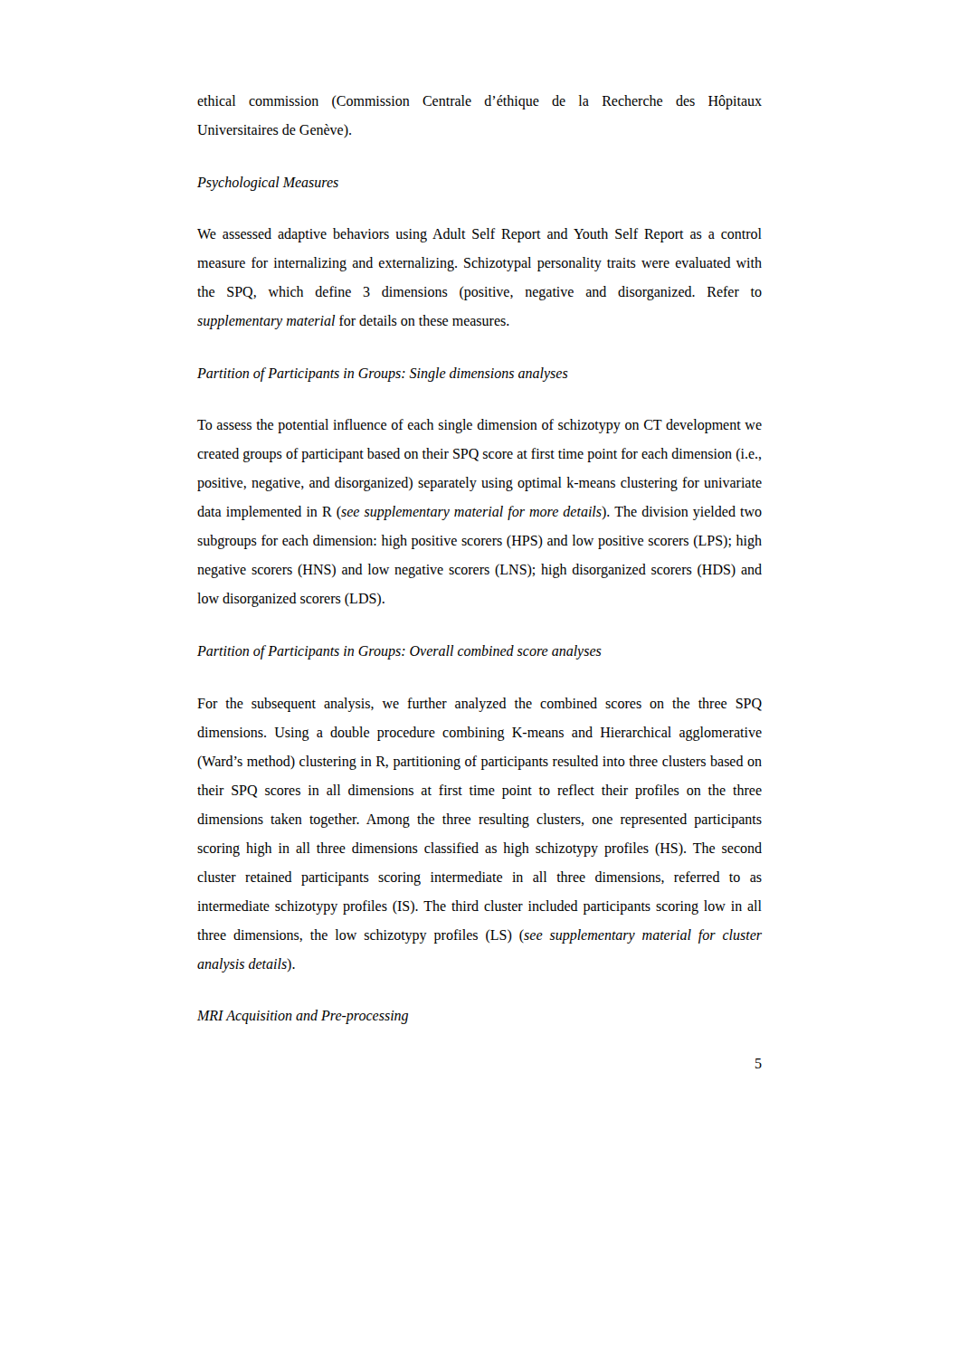ethical commission (Commission Centrale d’éthique de la Recherche des Hôpitaux Universitaires de Genève).
Psychological Measures
We assessed adaptive behaviors using Adult Self Report and Youth Self Report as a control measure for internalizing and externalizing. Schizotypal personality traits were evaluated with the SPQ, which define 3 dimensions (positive, negative and disorganized. Refer to supplementary material for details on these measures.
Partition of Participants in Groups: Single dimensions analyses
To assess the potential influence of each single dimension of schizotypy on CT development we created groups of participant based on their SPQ score at first time point for each dimension (i.e., positive, negative, and disorganized) separately using optimal k-means clustering for univariate data implemented in R (see supplementary material for more details). The division yielded two subgroups for each dimension: high positive scorers (HPS) and low positive scorers (LPS); high negative scorers (HNS) and low negative scorers (LNS); high disorganized scorers (HDS) and low disorganized scorers (LDS).
Partition of Participants in Groups: Overall combined score analyses
For the subsequent analysis, we further analyzed the combined scores on the three SPQ dimensions. Using a double procedure combining K-means and Hierarchical agglomerative (Ward’s method) clustering in R, partitioning of participants resulted into three clusters based on their SPQ scores in all dimensions at first time point to reflect their profiles on the three dimensions taken together. Among the three resulting clusters, one represented participants scoring high in all three dimensions classified as high schizotypy profiles (HS). The second cluster retained participants scoring intermediate in all three dimensions, referred to as intermediate schizotypy profiles (IS). The third cluster included participants scoring low in all three dimensions, the low schizotypy profiles (LS) (see supplementary material for cluster analysis details).
MRI Acquisition and Pre-processing
5